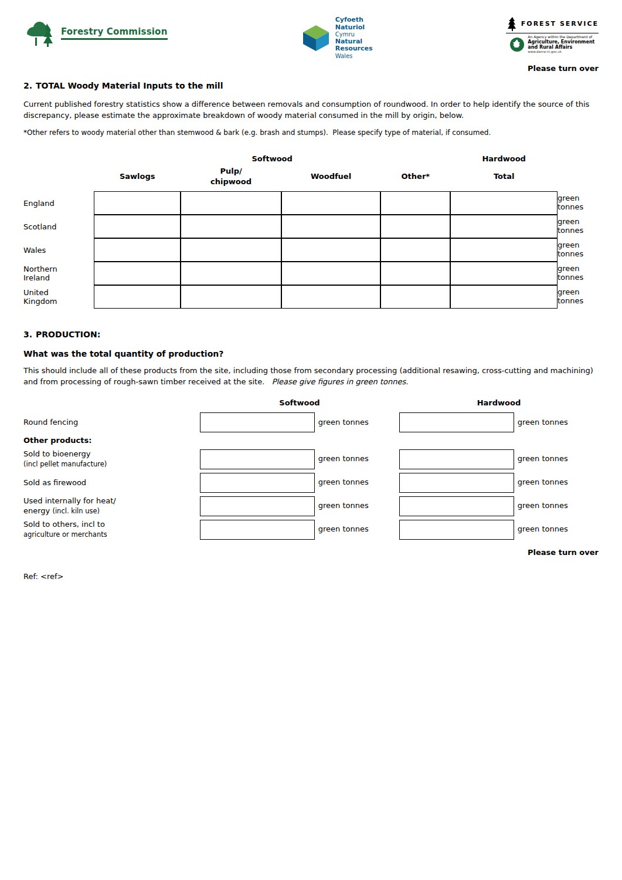Forestry Commission
Cyfoeth
Naturiol
Cymru
Natural
Resources
Wales
FOREST SERVICE
An Agency within the Department of
Agriculture, Environment
and Rural Affairs
www.daera-ni.gov.uk
Please turn over
2. TOTAL Woody Material Inputs to the mill
Current published forestry statistics show a difference between removals and consumption of roundwood. In order to help identify the source of this discrepancy, please estimate the approximate breakdown of woody material consumed in the mill by origin, below.
*Other refers to woody material other than stemwood & bark (e.g. brash and stumps). Please specify type of material, if consumed.
| | Softwood | Hardwood | |
| --- | --- | --- | --- |
| | Sawlogs | Pulp/ chipwood | Woodfuel | Other* | Total | |
| England | | | | | | green tonnes |
| Scotland | | | | | | green tonnes |
| Wales | | | | | | green tonnes |
| Northern Ireland | | | | | | green tonnes |
| United Kingdom | | | | | | green tonnes |
3. PRODUCTION:
What was the total quantity of production?
This should include all of these products from the site, including those from secondary processing (additional resawing, cross-cutting and machining) and from processing of rough-sawn timber received at the site. Please give figures in green tonnes.
| | Softwood | Hardwood |
| --- | --- | --- |
| Round fencing | | green tonnes | | green tonnes |
| Other products: | | | | |
| Sold to bioenergy (incl pellet manufacture) | | green tonnes | | green tonnes |
| Sold as firewood | | green tonnes | | green tonnes |
| Used internally for heat/ energy (incl. kiln use) | | green tonnes | | green tonnes |
| Sold to others, incl to agriculture or merchants | | green tonnes | | green tonnes |
Please turn over
Ref: <ref>